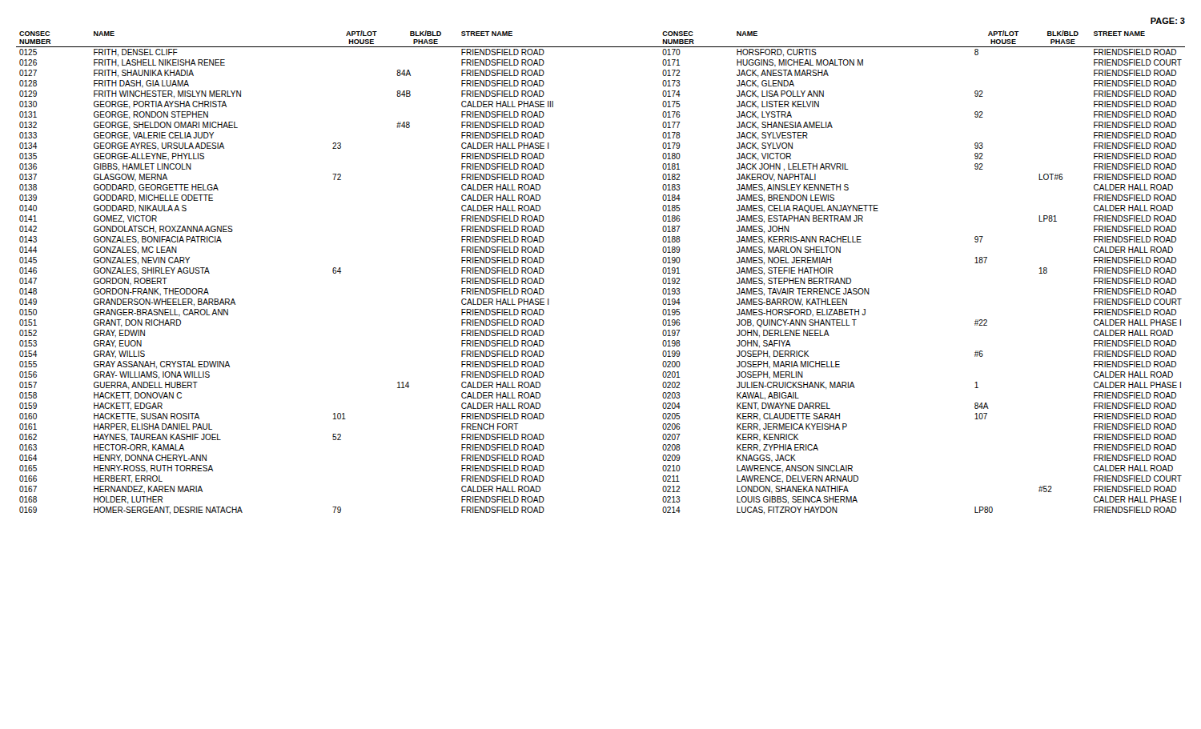PAGE: 3
| CONSEC NUMBER | NAME | APT/LOT HOUSE | BLK/BLD PHASE | STREET NAME | | CONSEC NUMBER | NAME | APT/LOT HOUSE | BLK/BLD PHASE | STREET NAME |
| --- | --- | --- | --- | --- | --- | --- | --- | --- | --- | --- |
| 0125 | FRITH, DENSEL CLIFF | | | FRIENDSFIELD ROAD | | 0170 | HORSFORD, CURTIS | 8 | | FRIENDSFIELD ROAD |
| 0126 | FRITH, LASHELL NIKEISHA RENEE | | | FRIENDSFIELD ROAD | | 0171 | HUGGINS, MICHEAL MOALTON M | | | FRIENDSFIELD COURT |
| 0127 | FRITH, SHAUNIKA KHADIA | | 84A | FRIENDSFIELD ROAD | | 0172 | JACK, ANESTA MARSHA | | | FRIENDSFIELD ROAD |
| 0128 | FRITH DASH, GIA LUAMA | | | FRIENDSFIELD ROAD | | 0173 | JACK, GLENDA | | | FRIENDSFIELD ROAD |
| 0129 | FRITH WINCHESTER, MISLYN MERLYN | | 84B | FRIENDSFIELD ROAD | | 0174 | JACK, LISA POLLY ANN | 92 | | FRIENDSFIELD ROAD |
| 0130 | GEORGE, PORTIA AYSHA CHRISTA | | | CALDER HALL PHASE III | | 0175 | JACK, LISTER KELVIN | | | FRIENDSFIELD ROAD |
| 0131 | GEORGE, RONDON STEPHEN | | | FRIENDSFIELD ROAD | | 0176 | JACK, LYSTRA | 92 | | FRIENDSFIELD ROAD |
| 0132 | GEORGE, SHELDON OMARI MICHAEL | | #48 | FRIENDSFIELD ROAD | | 0177 | JACK, SHANESIA AMELIA | | | FRIENDSFIELD ROAD |
| 0133 | GEORGE, VALERIE CELIA JUDY | | | FRIENDSFIELD ROAD | | 0178 | JACK, SYLVESTER | | | FRIENDSFIELD ROAD |
| 0134 | GEORGE AYRES, URSULA ADESIA | 23 | | CALDER HALL PHASE I | | 0179 | JACK, SYLVON | 93 | | FRIENDSFIELD ROAD |
| 0135 | GEORGE-ALLEYNE, PHYLLIS | | | FRIENDSFIELD ROAD | | 0180 | JACK, VICTOR | 92 | | FRIENDSFIELD ROAD |
| 0136 | GIBBS, HAMLET LINCOLN | | | FRIENDSFIELD ROAD | | 0181 | JACK JOHN , LELETH ARVRIL | 92 | | FRIENDSFIELD ROAD |
| 0137 | GLASGOW, MERNA | 72 | | FRIENDSFIELD ROAD | | 0182 | JAKEROV, NAPHTALI | | LOT#6 | FRIENDSFIELD ROAD |
| 0138 | GODDARD, GEORGETTE HELGA | | | CALDER HALL ROAD | | 0183 | JAMES, AINSLEY KENNETH S | | | CALDER HALL ROAD |
| 0139 | GODDARD, MICHELLE ODETTE | | | CALDER HALL ROAD | | 0184 | JAMES, BRENDON LEWIS | | | FRIENDSFIELD ROAD |
| 0140 | GODDARD, NIKAULA A S | | | CALDER HALL ROAD | | 0185 | JAMES, CELIA RAQUEL ANJAYNETTE | | | CALDER HALL ROAD |
| 0141 | GOMEZ, VICTOR | | | FRIENDSFIELD ROAD | | 0186 | JAMES, ESTAPHAN BERTRAM JR | | LP81 | FRIENDSFIELD ROAD |
| 0142 | GONDOLATSCH, ROXZANNA AGNES | | | FRIENDSFIELD ROAD | | 0187 | JAMES, JOHN | | | FRIENDSFIELD ROAD |
| 0143 | GONZALES, BONIFACIA PATRICIA | | | FRIENDSFIELD ROAD | | 0188 | JAMES, KERRIS-ANN RACHELLE | 97 | | FRIENDSFIELD ROAD |
| 0144 | GONZALES, MC LEAN | | | FRIENDSFIELD ROAD | | 0189 | JAMES, MARLON SHELTON | | | CALDER HALL ROAD |
| 0145 | GONZALES, NEVIN CARY | | | FRIENDSFIELD ROAD | | 0190 | JAMES, NOEL JEREMIAH | 187 | | FRIENDSFIELD ROAD |
| 0146 | GONZALES, SHIRLEY AGUSTA | 64 | | FRIENDSFIELD ROAD | | 0191 | JAMES, STEFIE HATHOIR | | 18 | FRIENDSFIELD ROAD |
| 0147 | GORDON, ROBERT | | | FRIENDSFIELD ROAD | | 0192 | JAMES, STEPHEN BERTRAND | | | FRIENDSFIELD ROAD |
| 0148 | GORDON-FRANK, THEODORA | | | FRIENDSFIELD ROAD | | 0193 | JAMES, TAVAIR TERRENCE JASON | | | FRIENDSFIELD ROAD |
| 0149 | GRANDERSON-WHEELER, BARBARA | | | CALDER HALL PHASE I | | 0194 | JAMES-BARROW, KATHLEEN | | | FRIENDSFIELD COURT |
| 0150 | GRANGER-BRASNELL, CAROL ANN | | | FRIENDSFIELD ROAD | | 0195 | JAMES-HORSFORD, ELIZABETH J | | | FRIENDSFIELD ROAD |
| 0151 | GRANT, DON RICHARD | | | FRIENDSFIELD ROAD | | 0196 | JOB, QUINCY-ANN SHANTELL T | #22 | | CALDER HALL PHASE I |
| 0152 | GRAY, EDWIN | | | FRIENDSFIELD ROAD | | 0197 | JOHN, DERLENE NEELA | | | CALDER HALL ROAD |
| 0153 | GRAY, EUON | | | FRIENDSFIELD ROAD | | 0198 | JOHN, SAFIYA | | | FRIENDSFIELD ROAD |
| 0154 | GRAY, WILLIS | | | FRIENDSFIELD ROAD | | 0199 | JOSEPH, DERRICK | #6 | | FRIENDSFIELD ROAD |
| 0155 | GRAY ASSANAH, CRYSTAL EDWINA | | | FRIENDSFIELD ROAD | | 0200 | JOSEPH, MARIA MICHELLE | | | FRIENDSFIELD ROAD |
| 0156 | GRAY- WILLIAMS, IONA WILLIS | | | FRIENDSFIELD ROAD | | 0201 | JOSEPH, MERLIN | | | CALDER HALL ROAD |
| 0157 | GUERRA, ANDELL HUBERT | | 114 | CALDER HALL ROAD | | 0202 | JULIEN-CRUICKSHANK, MARIA | 1 | | CALDER HALL PHASE I |
| 0158 | HACKETT, DONOVAN C | | | CALDER HALL ROAD | | 0203 | KAWAL, ABIGAIL | | | FRIENDSFIELD ROAD |
| 0159 | HACKETT, EDGAR | | | CALDER HALL ROAD | | 0204 | KENT, DWAYNE DARREL | 84A | | FRIENDSFIELD ROAD |
| 0160 | HACKETTE, SUSAN ROSITA | 101 | | FRIENDSFIELD ROAD | | 0205 | KERR, CLAUDETTE SARAH | 107 | | FRIENDSFIELD ROAD |
| 0161 | HARPER, ELISHA DANIEL PAUL | | | FRENCH FORT | | 0206 | KERR, JERMEICA KYEISHA P | | | FRIENDSFIELD ROAD |
| 0162 | HAYNES, TAUREAN KASHIF JOEL | 52 | | FRIENDSFIELD ROAD | | 0207 | KERR, KENRICK | | | FRIENDSFIELD ROAD |
| 0163 | HECTOR-ORR, KAMALA | | | FRIENDSFIELD ROAD | | 0208 | KERR, ZYPHIA ERICA | | | FRIENDSFIELD ROAD |
| 0164 | HENRY, DONNA CHERYL-ANN | | | FRIENDSFIELD ROAD | | 0209 | KNAGGS, JACK | | | FRIENDSFIELD ROAD |
| 0165 | HENRY-ROSS, RUTH TORRESA | | | FRIENDSFIELD ROAD | | 0210 | LAWRENCE, ANSON SINCLAIR | | | CALDER HALL ROAD |
| 0166 | HERBERT, ERROL | | | FRIENDSFIELD ROAD | | 0211 | LAWRENCE, DELVERN ARNAUD | | | FRIENDSFIELD COURT |
| 0167 | HERNANDEZ, KAREN MARIA | | | CALDER HALL ROAD | | 0212 | LONDON, SHANEKA NATHIFA | | #52 | FRIENDSFIELD ROAD |
| 0168 | HOLDER, LUTHER | | | FRIENDSFIELD ROAD | | 0213 | LOUIS GIBBS, SEINCA SHERMA | | | CALDER HALL PHASE I |
| 0169 | HOMER-SERGEANT, DESRIE NATACHA | 79 | | FRIENDSFIELD ROAD | | 0214 | LUCAS, FITZROY HAYDON | LP80 | | FRIENDSFIELD ROAD |